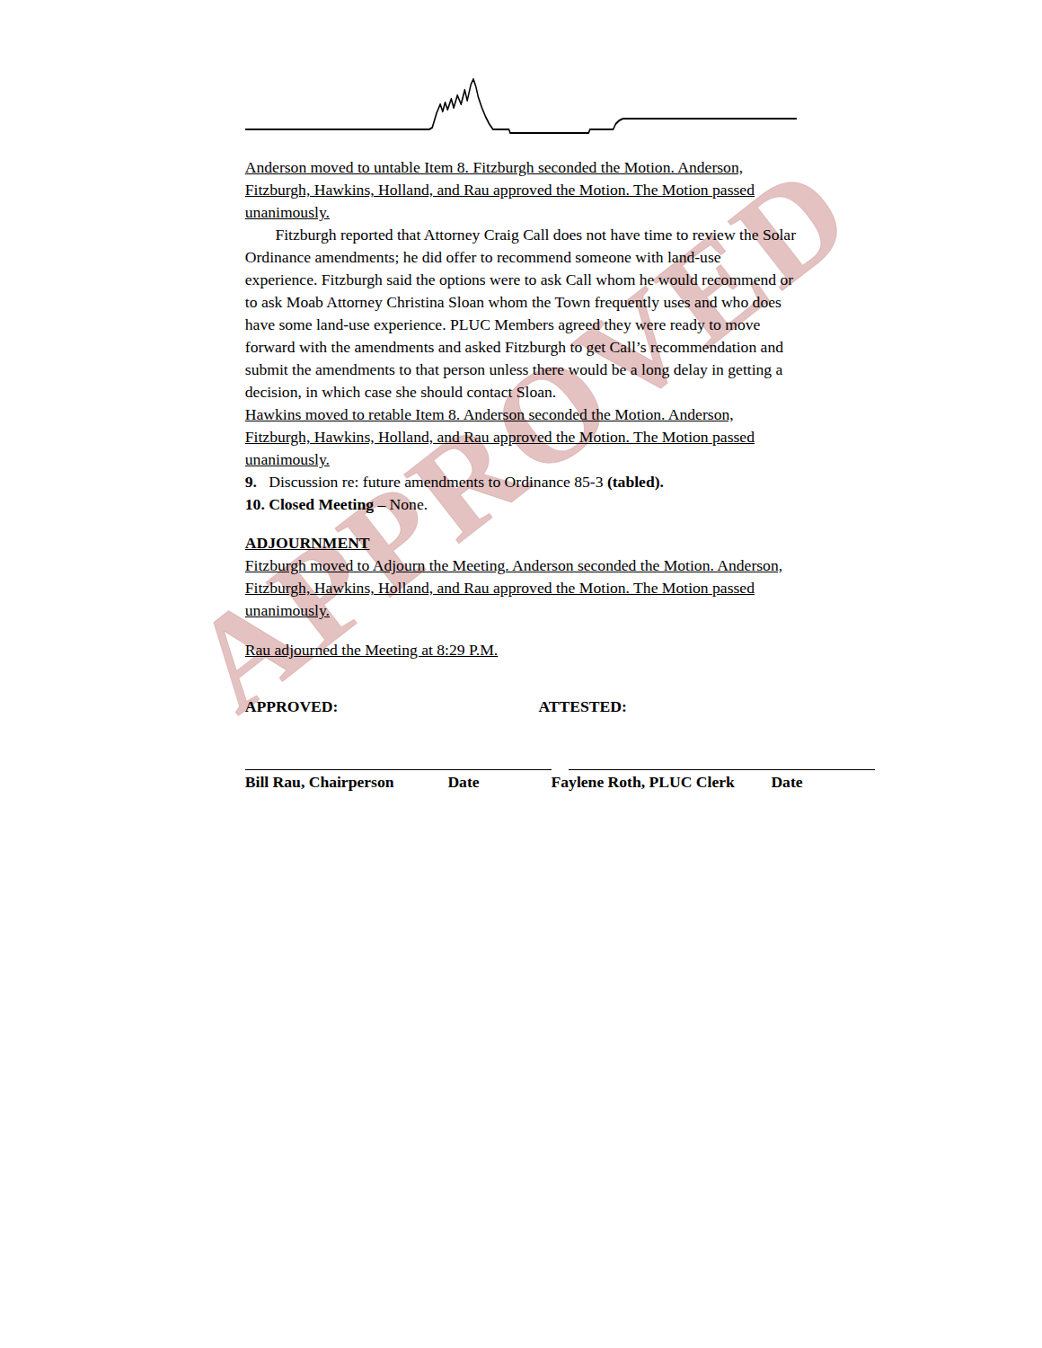APPROVED
Anderson moved to untable Item 8. Fitzburgh seconded the Motion. Anderson, Fitzburgh, Hawkins, Holland, and Rau approved the Motion. The Motion passed unanimously.
Fitzburgh reported that Attorney Craig Call does not have time to review the Solar Ordinance amendments; he did offer to recommend someone with land-use experience. Fitzburgh said the options were to ask Call whom he would recommend or to ask Moab Attorney Christina Sloan whom the Town frequently uses and who does have some land-use experience. PLUC Members agreed they were ready to move forward with the amendments and asked Fitzburgh to get Call’s recommendation and submit the amendments to that person unless there would be a long delay in getting a decision, in which case she should contact Sloan.
Hawkins moved to retable Item 8. Anderson seconded the Motion. Anderson, Fitzburgh, Hawkins, Holland, and Rau approved the Motion. The Motion passed unanimously.
9. Discussion re: future amendments to Ordinance 85-3 (tabled).
10. Closed Meeting – None.
ADJOURNMENT
Fitzburgh moved to Adjourn the Meeting. Anderson seconded the Motion. Anderson, Fitzburgh, Hawkins, Holland, and Rau approved the Motion. The Motion passed unanimously.
Rau adjourned the Meeting at 8:29 P.M.
APPROVED:
ATTESTED:
Bill Rau, Chairperson
Date
Faylene Roth, PLUC Clerk
Date